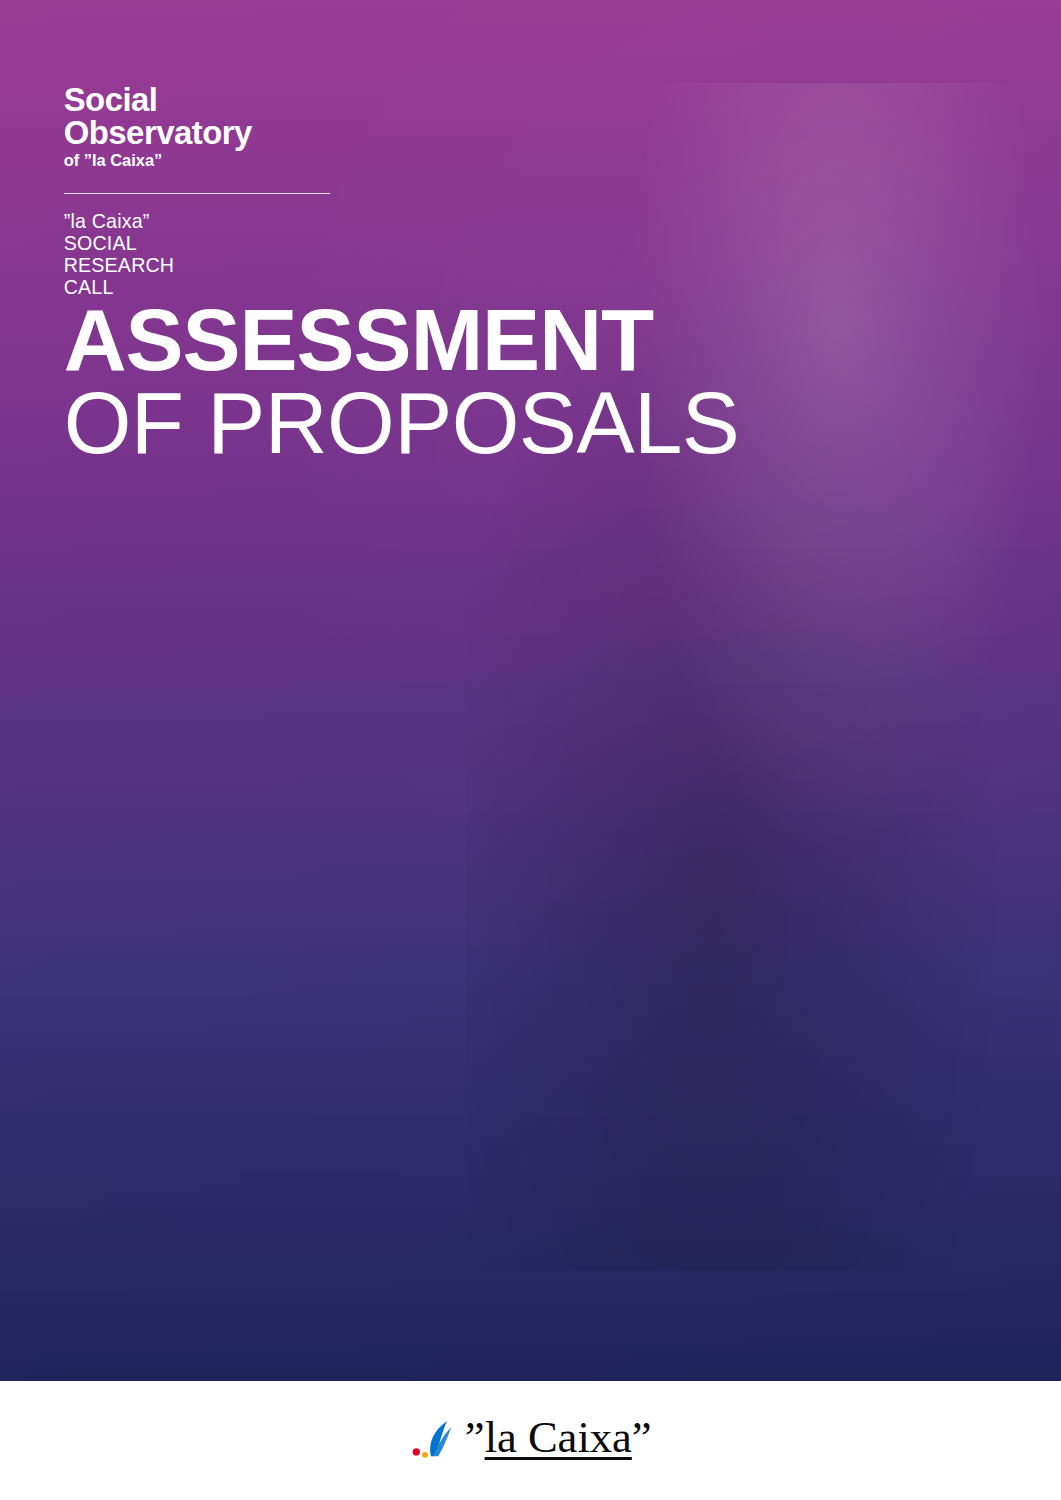Social
Observatory of ”la Caixa”
”la Caixa” SOCIAL
RESEARCH
CALL
ASSESSMENT OF PROPOSALS
”la Caixa”